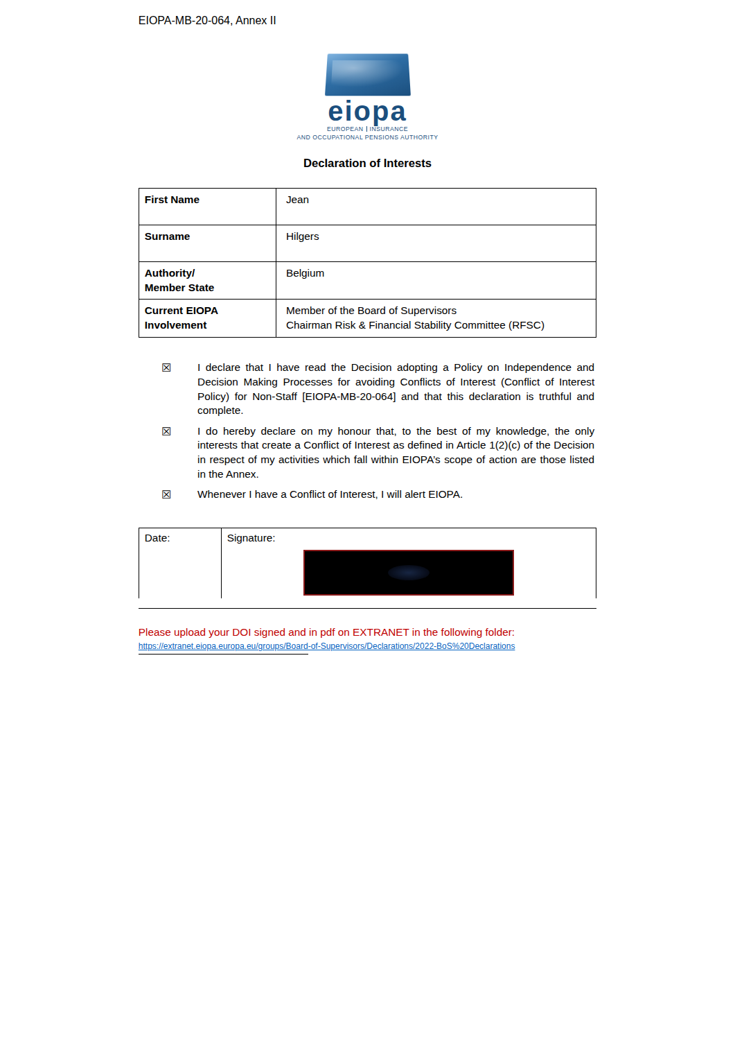EIOPA-MB-20-064, Annex II
eiopa
EUROPEAN INSURANCE
AND OCCUPATIONAL PENSIONS AUTHORITY
Declaration of Interests
| First Name | Jean |
| Surname | Hilgers |
| Authority/ Member State | Belgium |
| Current EIOPA Involvement | Member of the Board of Supervisors Chairman Risk & Financial Stability Committee (RFSC) |
☒
I declare that I have read the Decision adopting a Policy on Independence and Decision Making Processes for avoiding Conflicts of Interest (Conflict of Interest Policy) for Non-Staff [EIOPA-MB-20-064] and that this declaration is truthful and complete.
☒
I do hereby declare on my honour that, to the best of my knowledge, the only interests that create a Conflict of Interest as defined in Article 1(2)(c) of the Decision in respect of my activities which fall within EIOPA’s scope of action are those listed in the Annex.
☒
Whenever I have a Conflict of Interest, I will alert EIOPA.
| Date: | Signature: |
Please upload your DOI signed and in pdf on EXTRANET in the following folder:
https://extranet.eiopa.europa.eu/groups/Board-of-Supervisors/Declarations/2022-BoS%20Declarations